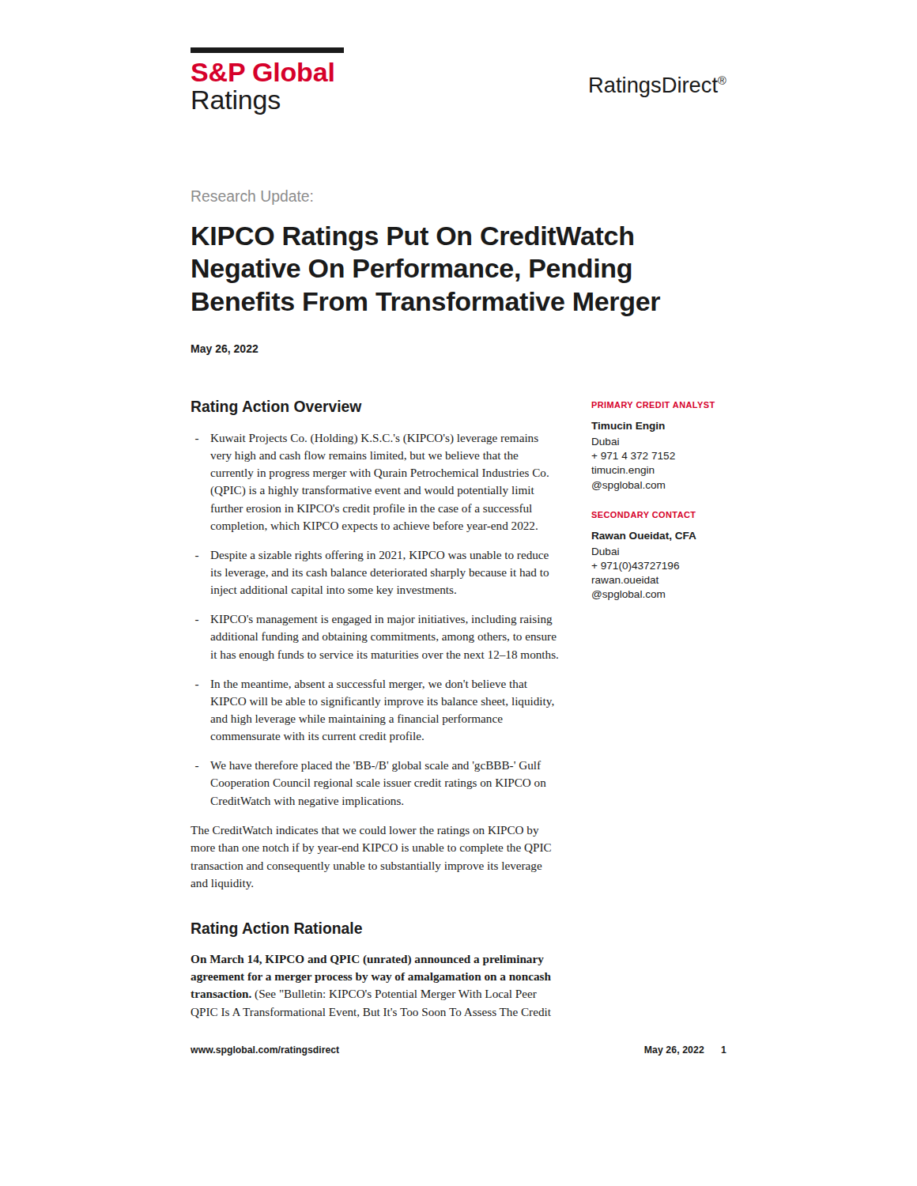S&P Global
Ratings
RatingsDirect®
Research Update:
KIPCO Ratings Put On CreditWatch Negative On Performance, Pending Benefits From Transformative Merger
May 26, 2022
Rating Action Overview
Kuwait Projects Co. (Holding) K.S.C.'s (KIPCO's) leverage remains very high and cash flow remains limited, but we believe that the currently in progress merger with Qurain Petrochemical Industries Co. (QPIC) is a highly transformative event and would potentially limit further erosion in KIPCO's credit profile in the case of a successful completion, which KIPCO expects to achieve before year-end 2022.
Despite a sizable rights offering in 2021, KIPCO was unable to reduce its leverage, and its cash balance deteriorated sharply because it had to inject additional capital into some key investments.
KIPCO's management is engaged in major initiatives, including raising additional funding and obtaining commitments, among others, to ensure it has enough funds to service its maturities over the next 12–18 months.
In the meantime, absent a successful merger, we don't believe that KIPCO will be able to significantly improve its balance sheet, liquidity, and high leverage while maintaining a financial performance commensurate with its current credit profile.
We have therefore placed the 'BB-/B' global scale and 'gcBBB-' Gulf Cooperation Council regional scale issuer credit ratings on KIPCO on CreditWatch with negative implications.
The CreditWatch indicates that we could lower the ratings on KIPCO by more than one notch if by year-end KIPCO is unable to complete the QPIC transaction and consequently unable to substantially improve its leverage and liquidity.
Rating Action Rationale
On March 14, KIPCO and QPIC (unrated) announced a preliminary agreement for a merger process by way of amalgamation on a noncash transaction. (See "Bulletin: KIPCO's Potential Merger With Local Peer QPIC Is A Transformational Event, But It's Too Soon To Assess The Credit
PRIMARY CREDIT ANALYST
Timucin Engin
Dubai
+ 971 4 372 7152
timucin.engin
@spglobal.com
SECONDARY CONTACT
Rawan Oueidat, CFA
Dubai
+ 971(0)43727196
rawan.oueidat
@spglobal.com
www.spglobal.com/ratingsdirect
May 26, 20221